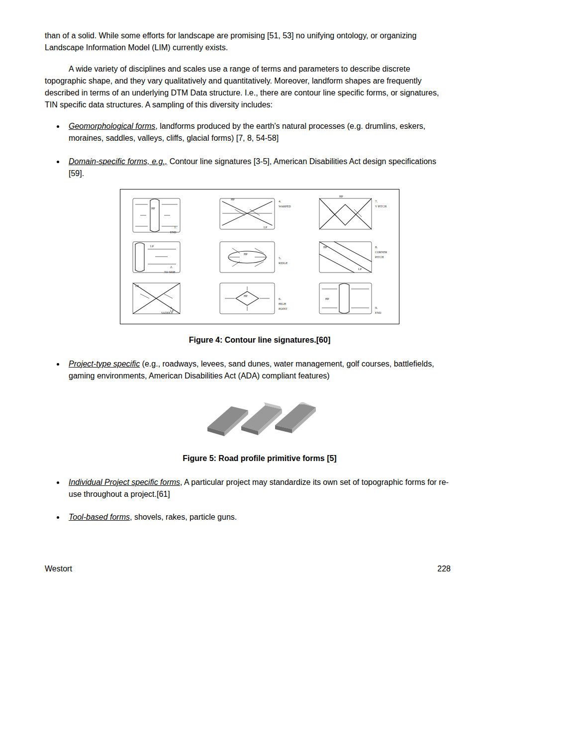than of a solid. While some efforts for landscape are promising [51, 53] no unifying ontology, or organizing Landscape Information Model (LIM) currently exists.
A wide variety of disciplines and scales use a range of terms and parameters to describe discrete topographic shape, and they vary qualitatively and quantitatively. Moreover, landform shapes are frequently described in terms of an underlying DTM Data structure. I.e., there are contour line specific forms, or signatures, TIN specific data structures. A sampling of this diversity includes:
Geomorphological forms, landforms produced by the earth's natural processes (e.g. drumlins, eskers, moraines, saddles, valleys, cliffs, glacial forms) [7, 8, 54-58]
Domain-specific forms, e.g., Contour line signatures [3-5], American Disabilities Act design specifications [59].
HP 1. END HP LP 4. WARPED HP 7. V PITCH LP 2. TO SIDE HP 5. RIDGE HP LP 8. CORNER PITCH LP LP 3. SADDLE HP 6. HIGH POINT HP 9. END
Figure 4: Contour line signatures.[60]
Project-type specific (e.g., roadways, levees, sand dunes, water management, golf courses, battlefields, gaming environments, American Disabilities Act (ADA) compliant features)
Figure 5: Road profile primitive forms [5]
Individual Project specific forms, A particular project may standardize its own set of topographic forms for re-use throughout a project.[61]
Tool-based forms, shovels, rakes, particle guns.
Westort 228